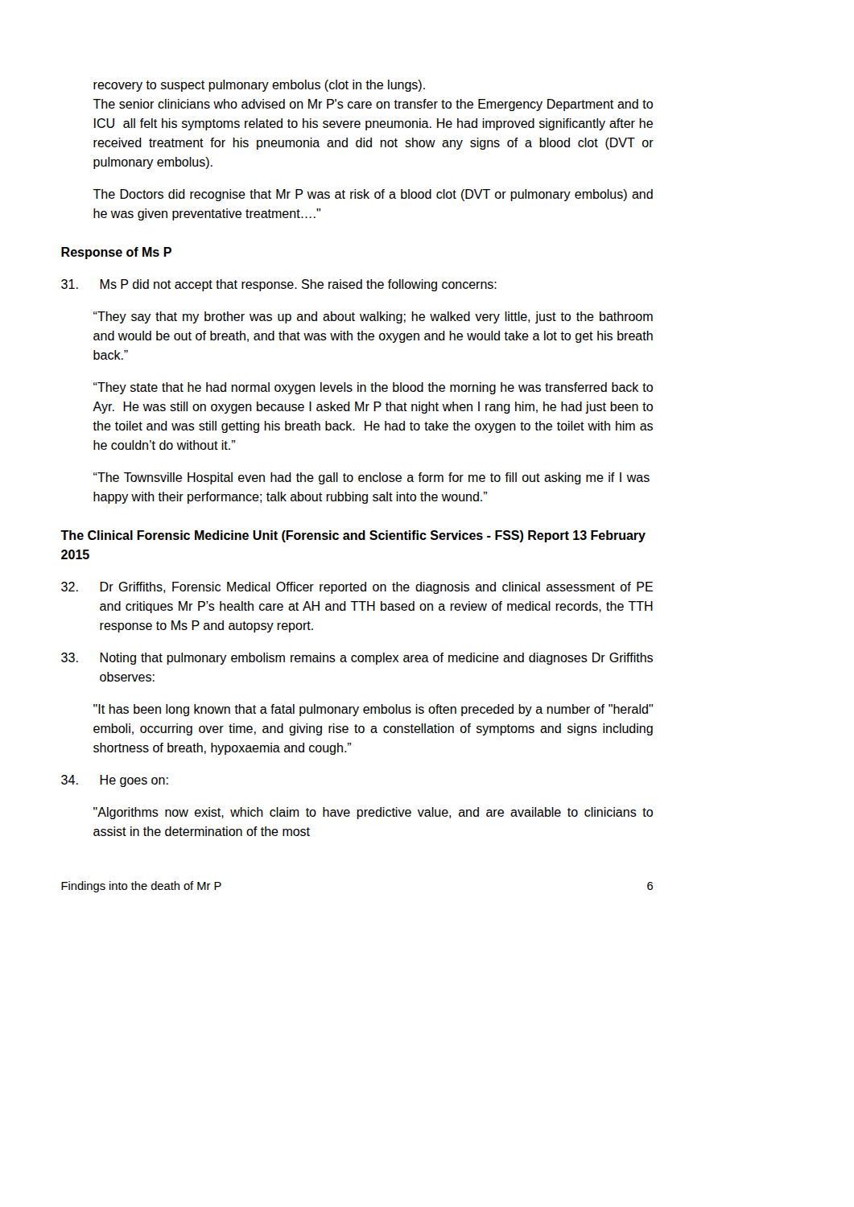recovery to suspect pulmonary embolus (clot in the lungs).
The senior clinicians who advised on Mr P's care on transfer to the Emergency Department and to ICU all felt his symptoms related to his severe pneumonia. He had improved significantly after he received treatment for his pneumonia and did not show any signs of a blood clot (DVT or pulmonary embolus).
The Doctors did recognise that Mr P was at risk of a blood clot (DVT or pulmonary embolus) and he was given preventative treatment…."
Response of Ms P
31.
Ms P did not accept that response. She raised the following concerns:
“They say that my brother was up and about walking; he walked very little, just to the bathroom and would be out of breath, and that was with the oxygen and he would take a lot to get his breath back.”
“They state that he had normal oxygen levels in the blood the morning he was transferred back to Ayr. He was still on oxygen because I asked Mr P that night when I rang him, he had just been to the toilet and was still getting his breath back. He had to take the oxygen to the toilet with him as he couldn’t do without it.”
“The Townsville Hospital even had the gall to enclose a form for me to fill out asking me if I was happy with their performance; talk about rubbing salt into the wound.”
The Clinical Forensic Medicine Unit (Forensic and Scientific Services - FSS) Report 13 February 2015
32.
Dr Griffiths, Forensic Medical Officer reported on the diagnosis and clinical assessment of PE and critiques Mr P’s health care at AH and TTH based on a review of medical records, the TTH response to Ms P and autopsy report.
33.
Noting that pulmonary embolism remains a complex area of medicine and diagnoses Dr Griffiths observes:
"It has been long known that a fatal pulmonary embolus is often preceded by a number of "herald" emboli, occurring over time, and giving rise to a constellation of symptoms and signs including shortness of breath, hypoxaemia and cough.”
34.
He goes on:
"Algorithms now exist, which claim to have predictive value, and are available to clinicians to assist in the determination of the most
Findings into the death of Mr P 6